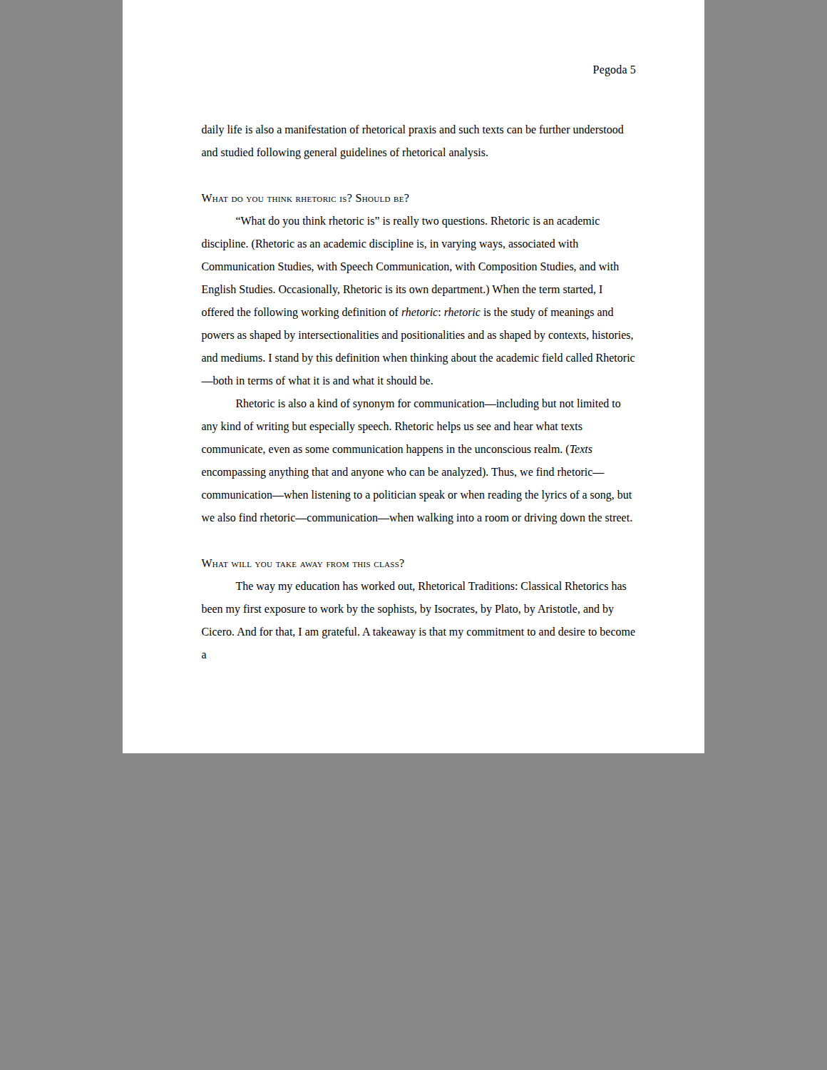Pegoda 5
daily life is also a manifestation of rhetorical praxis and such texts can be further understood and studied following general guidelines of rhetorical analysis.
What do you think rhetoric is? Should be?
“What do you think rhetoric is” is really two questions. Rhetoric is an academic discipline. (Rhetoric as an academic discipline is, in varying ways, associated with Communication Studies, with Speech Communication, with Composition Studies, and with English Studies. Occasionally, Rhetoric is its own department.) When the term started, I offered the following working definition of rhetoric: rhetoric is the study of meanings and powers as shaped by intersectionalities and positionalities and as shaped by contexts, histories, and mediums. I stand by this definition when thinking about the academic field called Rhetoric—both in terms of what it is and what it should be.
Rhetoric is also a kind of synonym for communication—including but not limited to any kind of writing but especially speech. Rhetoric helps us see and hear what texts communicate, even as some communication happens in the unconscious realm. (Texts encompassing anything that and anyone who can be analyzed). Thus, we find rhetoric—communication—when listening to a politician speak or when reading the lyrics of a song, but we also find rhetoric—communication—when walking into a room or driving down the street.
What will you take away from this class?
The way my education has worked out, Rhetorical Traditions: Classical Rhetorics has been my first exposure to work by the sophists, by Isocrates, by Plato, by Aristotle, and by Cicero. And for that, I am grateful. A takeaway is that my commitment to and desire to become a